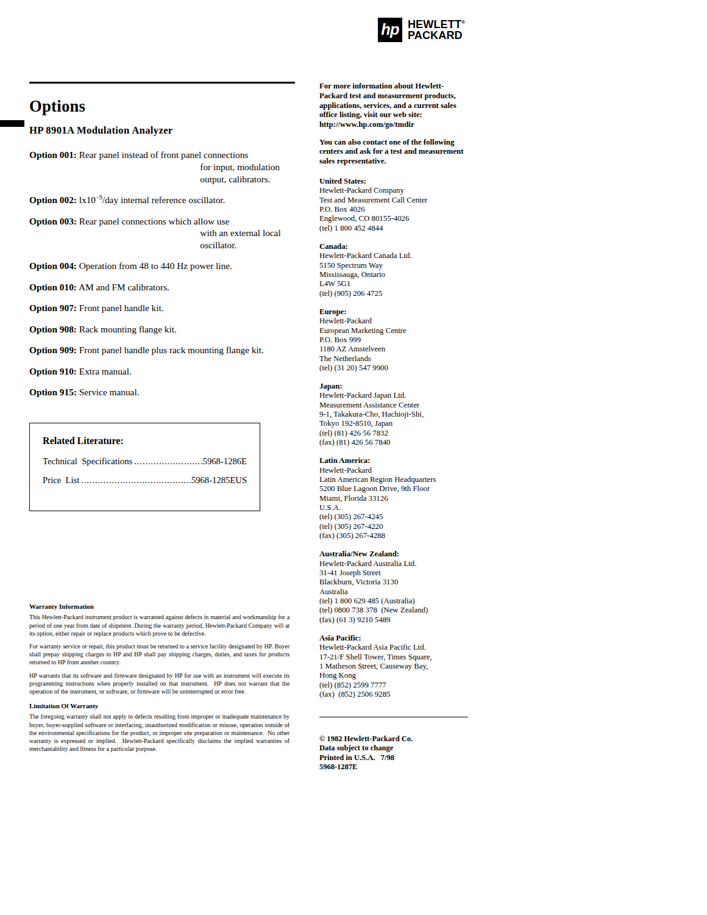hp
HEWLETT®
PACKARD
Options
HP 8901A Modulation Analyzer
Option 001: Rear panel instead of front panel connections for input, modulation output, calibrators.
Option 002: lx10−9/day internal reference oscillator.
Option 003: Rear panel connections which allow use with an external local oscillator.
Option 004: Operation from 48 to 440 Hz power line.
Option 010: AM and FM calibrators.
Option 907: Front panel handle kit.
Option 908: Rack mounting flange kit.
Option 909: Front panel handle plus rack mounting flange kit.
Option 910: Extra manual.
Option 915: Service manual.
Related Literature:
Technical Specifications .................................................................. 5968-1286E
Price List .................................................................. 5968-1285EUS
Warranty Information
This Hewlett-Packard instrument product is warranted against defects in material and workmanship for a period of one year from date of shipment. During the warranty period, Hewlett-Packard Company will at its option, either repair or replace products which prove to be defective.
For warranty service or repair, this product must be returned to a service facility designated by HP. Buyer shall prepay shipping charges to HP and HP shall pay shipping charges, duties, and taxes for products returned to HP from another country.
HP warrants that its software and firmware designated by HP for use with an instrument will execute its programming instructions when properly installed on that instrument. HP does not warrant that the operation of the instrument, or software, or firmware will be uninterrupted or error free.
Limitation Of Warranty
The foregoing warranty shall not apply to defects resulting from improper or inadequate maintenance by buyer, buyer-supplied software or interfacing, unauthorized modification or misuse, operation outside of the environmental specifications for the product, or improper site preparation or maintenance. No other warranty is expressed or implied. Hewlett-Packard specifically disclaims the implied warranties of merchantability and fitness for a particular purpose.
For more information about Hewlett-Packard test and measurement products, applications, services, and a current sales office listing, visit our web site: http://www.hp.com/go/tmdir
You can also contact one of the following centers and ask for a test and measurement sales representative.
United States: Hewlett-Packard Company
Test and Measurement Call Center
P.O. Box 4026
Englewood, CO 80155-4026
(tel) 1 800 452 4844
Canada: Hewlett-Packard Canada Ltd.
5150 Spectrum Way
Mississauga, Ontario
L4W 5G1
(tel) (905) 206 4725
Europe: Hewlett-Packard
European Marketing Centre
P.O. Box 999
1180 AZ Amstelveen
The Netherlands
(tel) (31 20) 547 9900
Japan: Hewlett-Packard Japan Ltd.
Measurement Assistance Center
9-1, Takakura-Cho, Hachioji-Shi,
Tokyo 192-8510, Japan
(tel) (81) 426 56 7832
(fax) (81) 426 56 7840
Latin America: Hewlett-Packard
Latin American Region Headquarters
5200 Blue Lagoon Drive, 9th Floor
Miami, Florida 33126
U.S.A.
(tel) (305) 267-4245
(tel) (305) 267-4220
(fax) (305) 267-4288
Australia/New Zealand: Hewlett-Packard Australia Ltd.
31-41 Joseph Street
Blackburn, Victoria 3130
Australia
(tel) 1 800 629 485 (Australia)
(tel) 0800 738 378 (New Zealand)
(fax) (61 3) 9210 5489
Asia Pacific: Hewlett-Packard Asia Pacific Ltd.
17-21/F Shell Tower, Times Square,
1 Matheson Street, Causeway Bay,
Hong Kong
(tel) (852) 2599 7777
(fax) (852) 2506 9285
© 1982 Hewlett-Packard Co.
Data subject to change
Printed in U.S.A. 7/98
5968-1287E